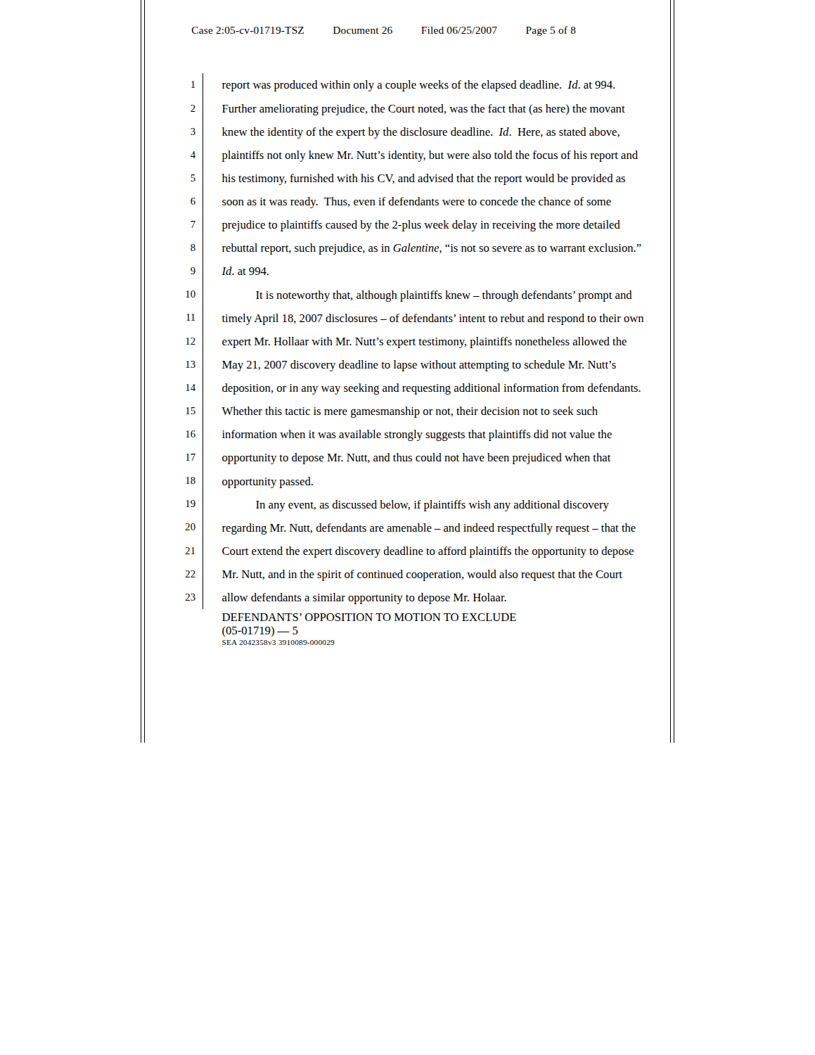Case 2:05-cv-01719-TSZ Document 26 Filed 06/25/2007 Page 5 of 8
1
2
3
4
5
6
7
8
9
10
11
12
13
14
15
16
17
18
19
20
21
22
23
report was produced within only a couple weeks of the elapsed deadline. Id. at 994.
Further ameliorating prejudice, the Court noted, was the fact that (as here) the movant
knew the identity of the expert by the disclosure deadline. Id. Here, as stated above,
plaintiffs not only knew Mr. Nutt’s identity, but were also told the focus of his report and
his testimony, furnished with his CV, and advised that the report would be provided as
soon as it was ready. Thus, even if defendants were to concede the chance of some
prejudice to plaintiffs caused by the 2-plus week delay in receiving the more detailed
rebuttal report, such prejudice, as in Galentine, “is not so severe as to warrant exclusion.”
Id. at 994.
It is noteworthy that, although plaintiffs knew – through defendants’ prompt and
timely April 18, 2007 disclosures – of defendants’ intent to rebut and respond to their own
expert Mr. Hollaar with Mr. Nutt’s expert testimony, plaintiffs nonetheless allowed the
May 21, 2007 discovery deadline to lapse without attempting to schedule Mr. Nutt’s
deposition, or in any way seeking and requesting additional information from defendants.
Whether this tactic is mere gamesmanship or not, their decision not to seek such
information when it was available strongly suggests that plaintiffs did not value the
opportunity to depose Mr. Nutt, and thus could not have been prejudiced when that
opportunity passed.
In any event, as discussed below, if plaintiffs wish any additional discovery
regarding Mr. Nutt, defendants are amenable – and indeed respectfully request – that the
Court extend the expert discovery deadline to afford plaintiffs the opportunity to depose
Mr. Nutt, and in the spirit of continued cooperation, would also request that the Court
allow defendants a similar opportunity to depose Mr. Holaar.
DEFENDANTS’ OPPOSITION TO MOTION TO EXCLUDE
(05-01719) — 5
SEA 2042358v3 3910089-000029